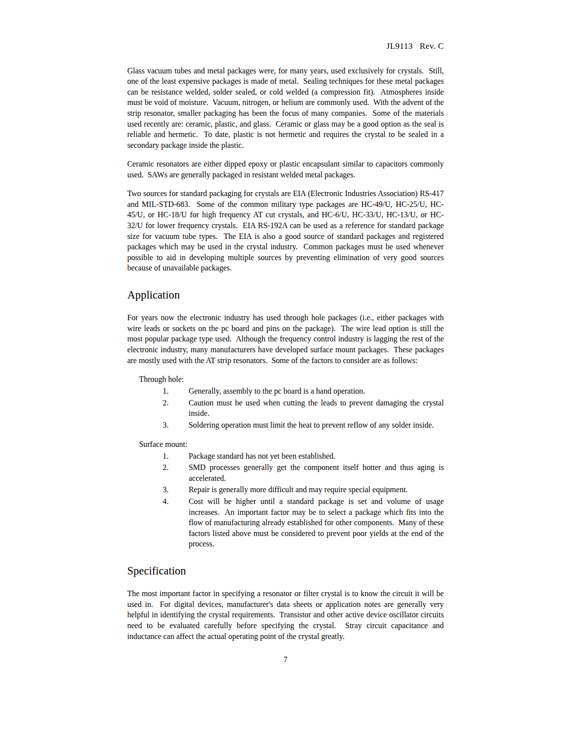JL9113 Rev. C
Glass vacuum tubes and metal packages were, for many years, used exclusively for crystals. Still, one of the least expensive packages is made of metal. Sealing techniques for these metal packages can be resistance welded, solder sealed, or cold welded (a compression fit). Atmospheres inside must be void of moisture. Vacuum, nitrogen, or helium are commonly used. With the advent of the strip resonator, smaller packaging has been the focus of many companies. Some of the materials used recently are: ceramic, plastic, and glass. Ceramic or glass may be a good option as the seal is reliable and hermetic. To date, plastic is not hermetic and requires the crystal to be sealed in a secondary package inside the plastic.
Ceramic resonators are either dipped epoxy or plastic encapsulant similar to capacitors commonly used. SAWs are generally packaged in resistant welded metal packages.
Two sources for standard packaging for crystals are EIA (Electronic Industries Association) RS-417 and MIL-STD-683. Some of the common military type packages are HC-49/U, HC-25/U, HC-45/U, or HC-18/U for high frequency AT cut crystals, and HC-6/U, HC-33/U, HC-13/U, or HC-32/U for lower frequency crystals. EIA RS-192A can be used as a reference for standard package size for vacuum tube types. The EIA is also a good source of standard packages and registered packages which may be used in the crystal industry. Common packages must be used whenever possible to aid in developing multiple sources by preventing elimination of very good sources because of unavailable packages.
Application
For years now the electronic industry has used through hole packages (i.e., either packages with wire leads or sockets on the pc board and pins on the package). The wire lead option is still the most popular package type used. Although the frequency control industry is lagging the rest of the electronic industry, many manufacturers have developed surface mount packages. These packages are mostly used with the AT strip resonators. Some of the factors to consider are as follows:
Through hole:
1. Generally, assembly to the pc board is a hand operation.
2. Caution must be used when cutting the leads to prevent damaging the crystal inside.
3. Soldering operation must limit the heat to prevent reflow of any solder inside.
Surface mount:
1. Package standard has not yet been established.
2. SMD processes generally get the component itself hotter and thus aging is accelerated.
3. Repair is generally more difficult and may require special equipment.
4. Cost will be higher until a standard package is set and volume of usage increases. An important factor may be to select a package which fits into the flow of manufacturing already established for other components. Many of these factors listed above must be considered to prevent poor yields at the end of the process.
Specification
The most important factor in specifying a resonator or filter crystal is to know the circuit it will be used in. For digital devices, manufacturer's data sheets or application notes are generally very helpful in identifying the crystal requirements. Transistor and other active device oscillator circuits need to be evaluated carefully before specifying the crystal. Stray circuit capacitance and inductance can affect the actual operating point of the crystal greatly.
7